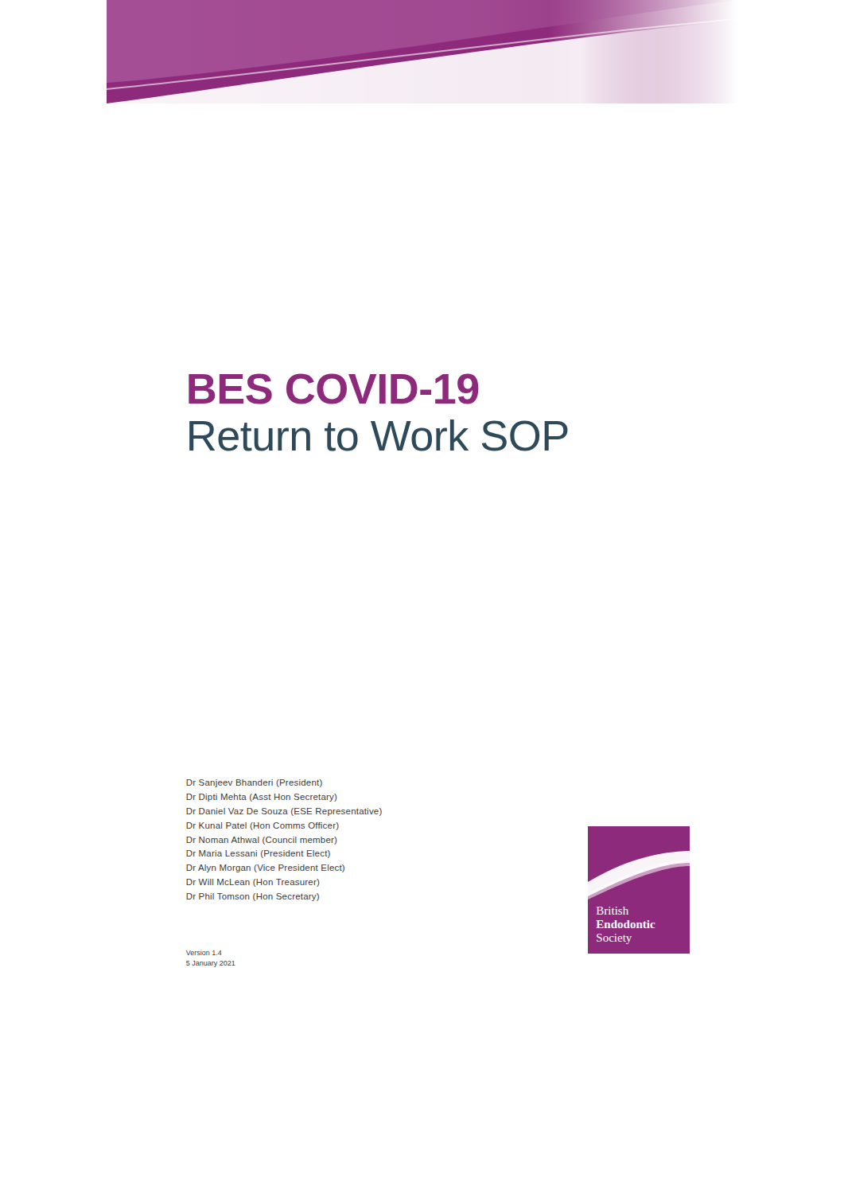BES COVID-19
Return to Work SOP
Dr Sanjeev Bhanderi (President)
Dr Dipti Mehta (Asst Hon Secretary)
Dr Daniel Vaz De Souza (ESE Representative)
Dr Kunal Patel (Hon Comms Officer)
Dr Noman Athwal (Council member)
Dr Maria Lessani (President Elect)
Dr Alyn Morgan (Vice President Elect)
Dr Will McLean (Hon Treasurer)
Dr Phil Tomson (Hon Secretary)
Version 1.4
5 January 2021
British
Endodontic
Society